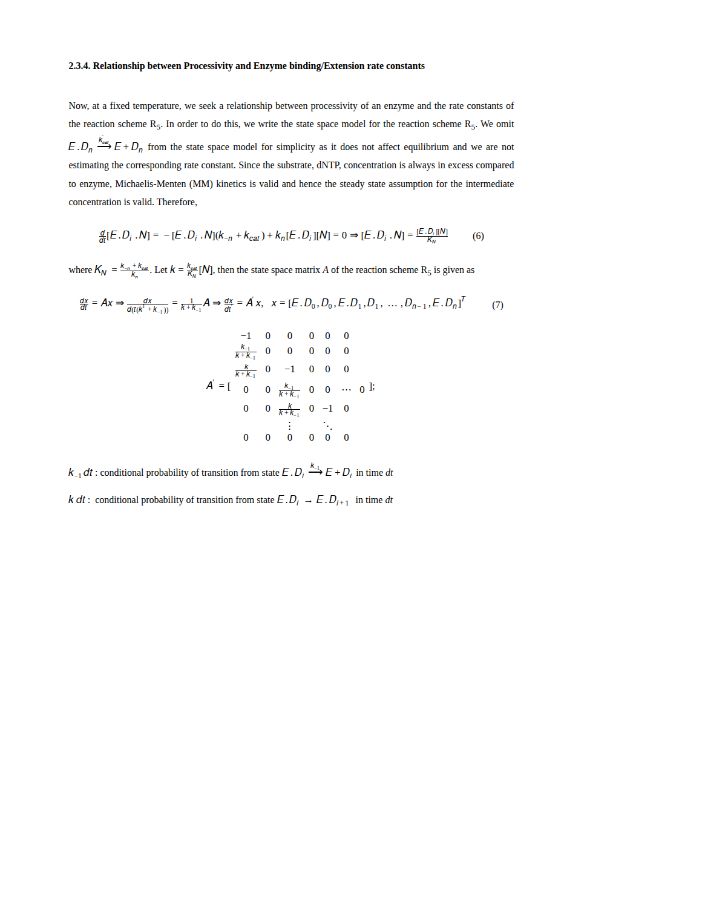2.3.4. Relationship between Processivity and Enzyme binding/Extension rate constants
Now, at a fixed temperature, we seek a relationship between processivity of an enzyme and the rate constants of the reaction scheme R5. In order to do this, we write the state space model for the reaction scheme R5. We omit E.Dn ⟶ kcat′ E+Dn from the state space model for simplicity as it does not affect equilibrium and we are not estimating the corresponding rate constant. Since the substrate, dNTP, concentration is always in excess compared to enzyme, Michaelis-Menten (MM) kinetics is valid and hence the steady state assumption for the intermediate concentration is valid. Therefore,
ddt [E.Di.N] = − [E.Di.N] (k−n+kcat) + kn [E.Di] [N] =0 ⇒ [E.Di.N] = [E.Di][N] KN (6)
where KN= k−n+kcat kn . Let k= kcat KN [N] , then the state space matrix A of the reaction scheme R5 is given as
dxdt =Ax ⇒ dx d(t(k1+k−1)) = 1k+k−1 A ⇒ dxdt′ = A′x , x= [E.D0,D0,E.D1,D1,…,Dn−1,E.Dn] T (7)
A′ = [ −1 0 0 0 0 0 k−1k+k−1 0 0 0 0 0 kk+k−1 0 −1 0 0 0 0 0 k−1k+k−1 0 0 ⋯ 0 0 0 kk+k−1 0 −1 0 ⋮ ⋱ 0 0 0 0 0 0 ] ;
k−1dt : conditional probability of transition from state E.Di ⟶ k−1 E+Di in time dt
kdt : conditional probability of transition from state E.Di → E.Di+1 in time dt